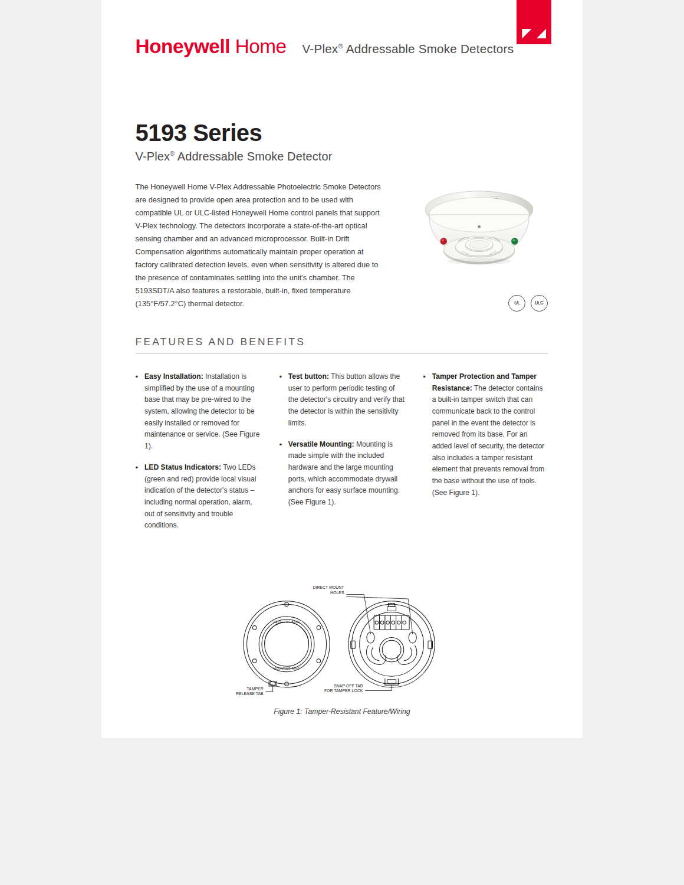Honeywell Home
V-Plex® Addressable Smoke Detectors
5193 Series
V-Plex® Addressable Smoke Detector
The Honeywell Home V-Plex Addressable Photoelectric Smoke Detectors are designed to provide open area protection and to be used with compatible UL or ULC-listed Honeywell Home control panels that support V-Plex technology. The detectors incorporate a state-of-the-art optical sensing chamber and an advanced microprocessor. Built-in Drift Compensation algorithms automatically maintain proper operation at factory calibrated detection levels, even when sensitivity is altered due to the presence of contaminates settling into the unit's chamber. The 5193SDT/A also features a restorable, built-in, fixed temperature (135°F/57.2°C) thermal detector.
UL
ULC
Features and Benefits
Easy Installation: Installation is simplified by the use of a mounting base that may be pre-wired to the system, allowing the detector to be easily installed or removed for maintenance or service. (See Figure 1).
LED Status Indicators: Two LEDs (green and red) provide local visual indication of the detector's status – including normal operation, alarm, out of sensitivity and trouble conditions.
Test button: This button allows the user to perform periodic testing of the detector's circuitry and verify that the detector is within the sensitivity limits.
Versatile Mounting: Mounting is made simple with the included hardware and the large mounting ports, which accommodate drywall anchors for easy surface mounting. (See Figure 1).
Tamper Protection and Tamper Resistance: The detector contains a built-in tamper switch that can communicate back to the control panel in the event the detector is removed from its base. For an added level of security, the detector also includes a tamper resistant element that prevents removal from the base without the use of tools. (See Figure 1).
DETECTOR BASE MOUNTING RING DIRECT MOUNT HOLES SNAP OFF TAB FOR TAMPER LOCK TAMPER RELEASE TAB
Figure 1: Tamper-Resistant Feature/Wiring